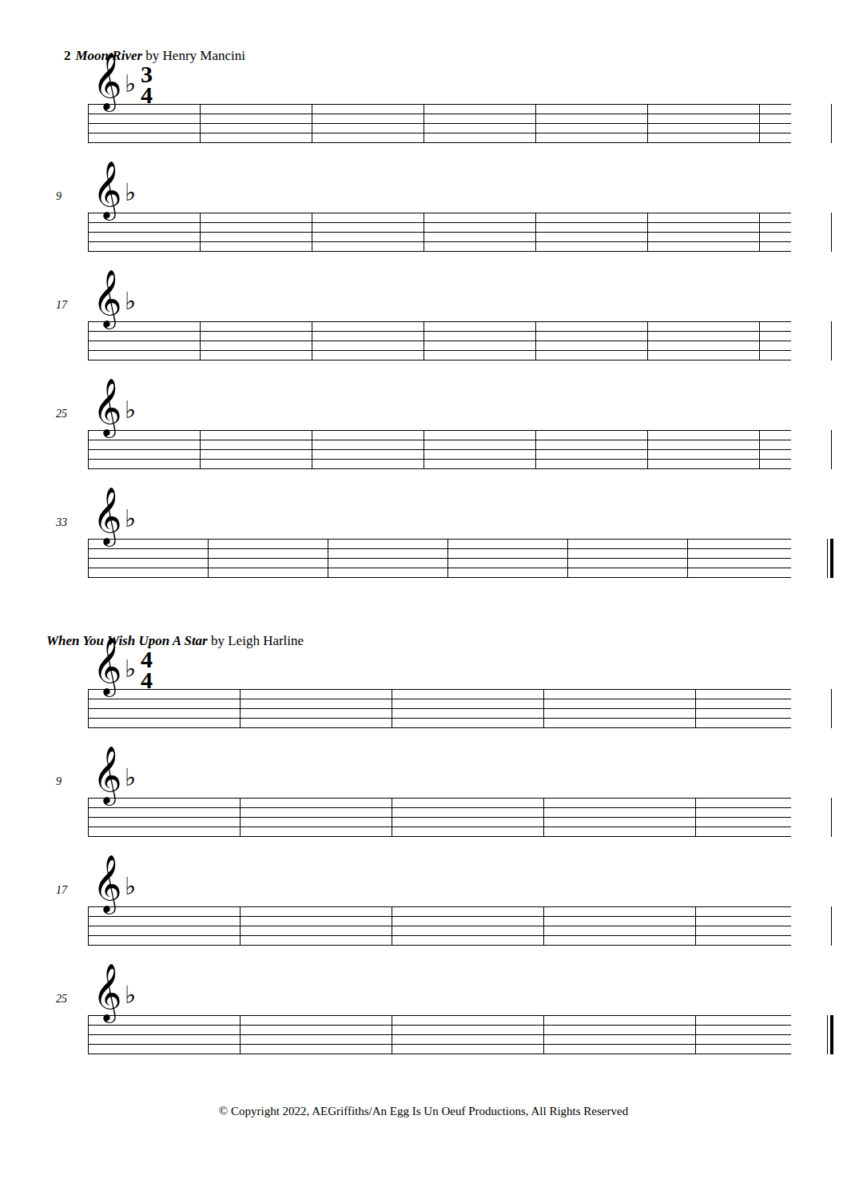2 Moon River by Henry Mancini
𝄞
♭
34
9
𝄞
♭
17
𝄞
♭
25
𝄞
♭
33
𝄞
♭
When You Wish Upon A Star by Leigh Harline
𝄞
♭
44
9
𝄞
♭
17
𝄞
♭
25
𝄞
♭
© Copyright 2022, AEGriffiths/An Egg Is Un Oeuf Productions, All Rights Reserved